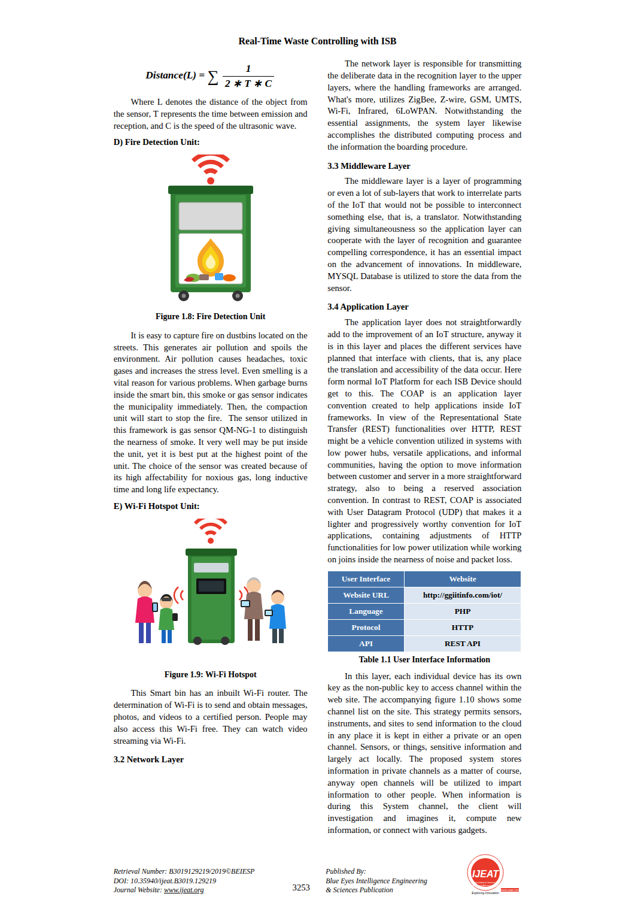Real-Time Waste Controlling with ISB
Distance(L) = ∑ 1 2 ∗ T ∗ C
Where L denotes the distance of the object from the sensor, T represents the time between emission and reception, and C is the speed of the ultrasonic wave.
D) Fire Detection Unit:
Figure 1.8: Fire Detection Unit
It is easy to capture fire on dustbins located on the streets. This generates air pollution and spoils the environment. Air pollution causes headaches, toxic gases and increases the stress level. Even smelling is a vital reason for various problems. When garbage burns inside the smart bin, this smoke or gas sensor indicates the municipality immediately. Then, the compaction unit will start to stop the fire. The sensor utilized in this framework is gas sensor QM-NG-1 to distinguish the nearness of smoke. It very well may be put inside the unit, yet it is best put at the highest point of the unit. The choice of the sensor was created because of its high affectability for noxious gas, long inductive time and long life expectancy.
E) Wi-Fi Hotspot Unit:
Figure 1.9: Wi-Fi Hotspot
This Smart bin has an inbuilt Wi-Fi router. The determination of Wi-Fi is to send and obtain messages, photos, and videos to a certified person. People may also access this Wi-Fi free. They can watch video streaming via Wi-Fi.
3.2 Network Layer
The network layer is responsible for transmitting the deliberate data in the recognition layer to the upper layers, where the handling frameworks are arranged. What's more, utilizes ZigBee, Z-wire, GSM, UMTS, Wi-Fi, Infrared, 6LoWPAN. Notwithstanding the essential assignments, the system layer likewise accomplishes the distributed computing process and the information the boarding procedure.
3.3 Middleware Layer
The middleware layer is a layer of programming or even a lot of sub-layers that work to interrelate parts of the IoT that would not be possible to interconnect something else, that is, a translator. Notwithstanding giving simultaneousness so the application layer can cooperate with the layer of recognition and guarantee compelling correspondence, it has an essential impact on the advancement of innovations. In middleware, MYSQL Database is utilized to store the data from the sensor.
3.4 Application Layer
The application layer does not straightforwardly add to the improvement of an IoT structure, anyway it is in this layer and places the different services have planned that interface with clients, that is, any place the translation and accessibility of the data occur. Here form normal IoT Platform for each ISB Device should get to this. The COAP is an application layer convention created to help applications inside IoT frameworks. In view of the Representational State Transfer (REST) functionalities over HTTP, REST might be a vehicle convention utilized in systems with low power hubs, versatile applications, and informal communities, having the option to move information between customer and server in a more straightforward strategy, also to being a reserved association convention. In contrast to REST, COAP is associated with User Datagram Protocol (UDP) that makes it a lighter and progressively worthy convention for IoT applications, containing adjustments of HTTP functionalities for low power utilization while working on joins inside the nearness of noise and packet loss.
| User Interface | Website |
| --- | --- |
| Website URL | http://ggiitinfo.com/iot/ |
| Language | PHP |
| Protocol | HTTP |
| API | REST API |
Table 1.1 User Interface Information
In this layer, each individual device has its own key as the non-public key to access channel within the web site. The accompanying figure 1.10 shows some channel list on the site. This strategy permits sensors, instruments, and sites to send information to the cloud in any place it is kept in either a private or an open channel. Sensors, or things, sensitive information and largely act locally. The proposed system stores information in private channels as a matter of course, anyway open channels will be utilized to impart information to other people. When information is during this System channel, the client will investigation and imagines it, compute new information, or connect with various gadgets.
Retrieval Number: B3019129219/2019©BEIESP
DOI: 10.35940/ijeat.B3019.129219
Journal Website: www.ijeat.org
3253
Published By:
Blue Eyes Intelligence Engineering
& Sciences Publication
IJEAT International Journal of Engineering and Advanced Technology Exploring Innovation WWW.IJEAT.ORG